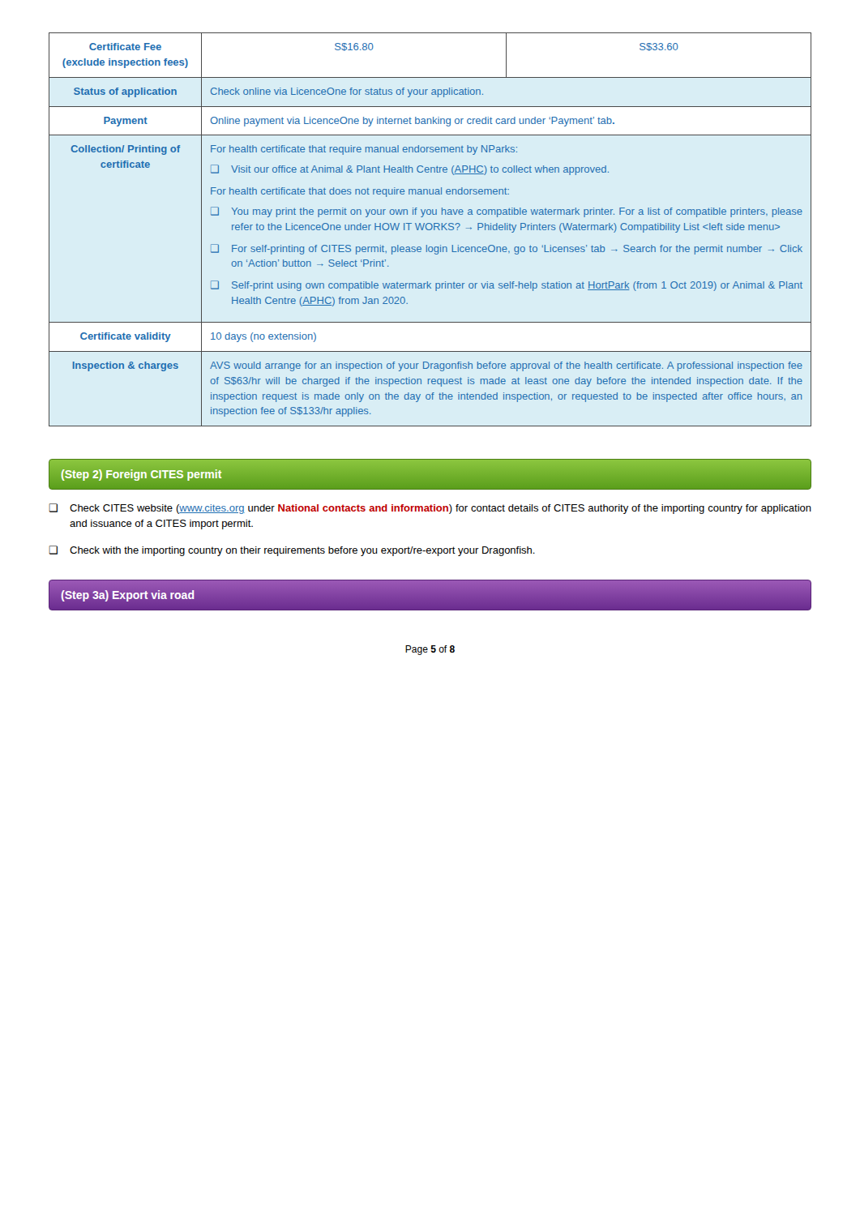| Certificate Fee (exclude inspection fees) | S$16.80 | S$33.60 |
| Status of application | Check online via LicenceOne for status of your application. |
| Payment | Online payment via LicenceOne by internet banking or credit card under ‘Payment’ tab . |
| Collection/ Printing of certificate | For health certificate that require manual endorsement by NParks: Visit our office at Animal & Plant Health Centre ( APHC ) to collect when approved. For health certificate that does not require manual endorsement: You may print the permit on your own if you have a compatible watermark printer. For a list of compatible printers, please refer to the LicenceOne under HOW IT WORKS? Phidelity Printers (Watermark) Compatibility List <left side menu> For self-printing of CITES permit, please login LicenceOne, go to ‘Licenses’ tab Search for the permit number Click on ‘Action’ button Select ‘Print’. Self-print using own compatible watermark printer or via self-help station at HortPark (from 1 Oct 2019) or Animal & Plant Health Centre ( APHC ) from Jan 2020. |
| Certificate validity | 10 days (no extension) |
| Inspection & charges | AVS would arrange for an inspection of your Dragonfish before approval of the health certificate. A professional inspection fee of S$63/hr will be charged if the inspection request is made at least one day before the intended inspection date. If the inspection request is made only on the day of the intended inspection, or requested to be inspected after office hours, an inspection fee of S$133/hr applies. |
(Step 2) Foreign CITES permit
Check CITES website (www.cites.org under National contacts and information) for contact details of CITES authority of the importing country for application and issuance of a CITES import permit.
Check with the importing country on their requirements before you export/re-export your Dragonfish.
(Step 3a) Export via road
Page 5 of 8